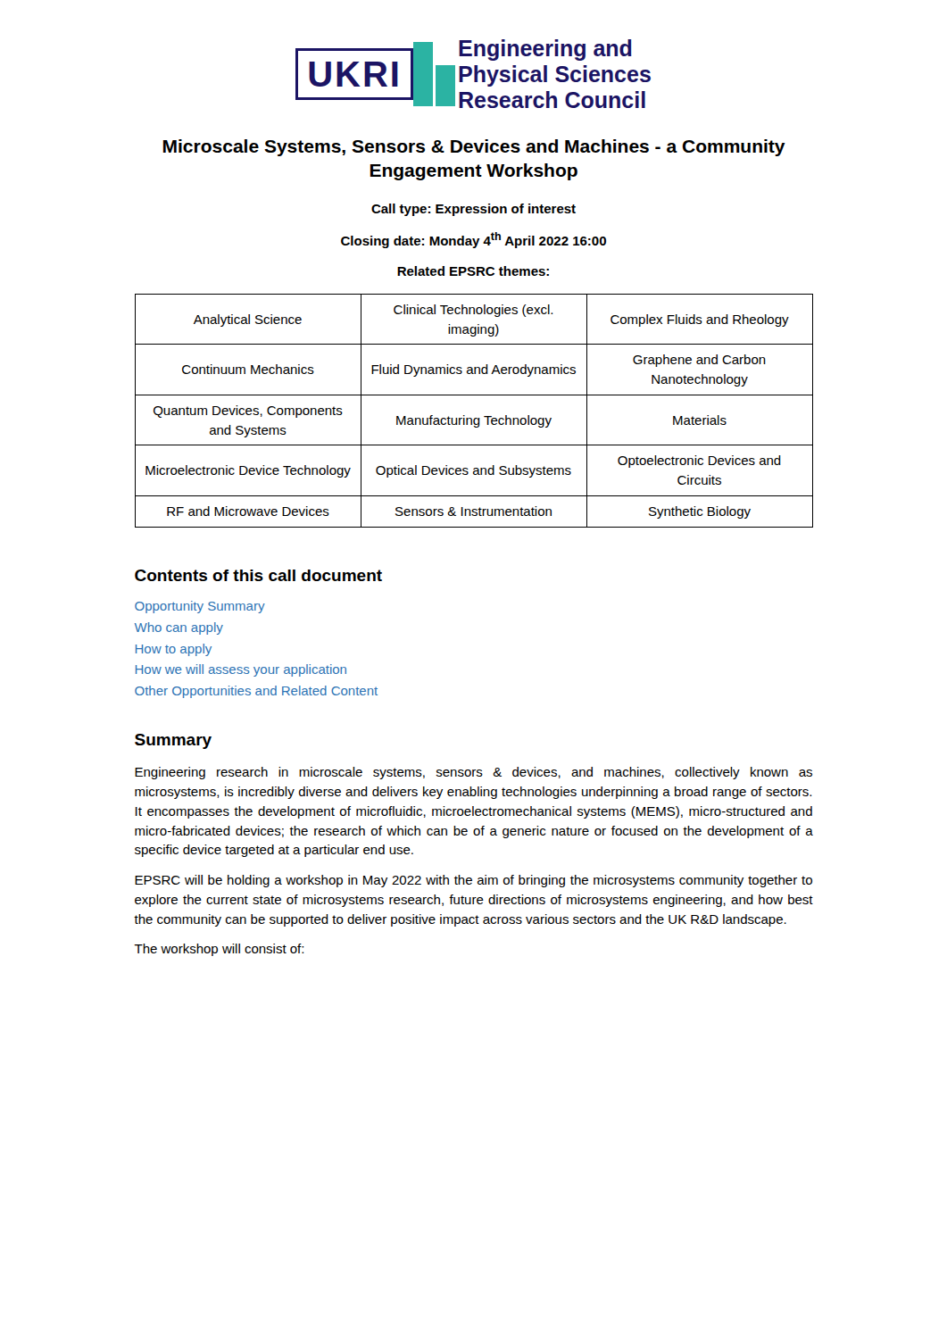| UKRI | | Engineering and Physical Sciences Research Council |
Microscale Systems, Sensors & Devices and Machines - a Community Engagement Workshop
Call type: Expression of interest
Closing date: Monday 4th April 2022 16:00
Related EPSRC themes:
| Analytical Science | Clinical Technologies (excl. imaging) | Complex Fluids and Rheology |
| Continuum Mechanics | Fluid Dynamics and Aerodynamics | Graphene and Carbon Nanotechnology |
| Quantum Devices, Components and Systems | Manufacturing Technology | Materials |
| Microelectronic Device Technology | Optical Devices and Subsystems | Optoelectronic Devices and Circuits |
| RF and Microwave Devices | Sensors & Instrumentation | Synthetic Biology |
Contents of this call document
Opportunity Summary Who can apply How to apply How we will assess your application Other Opportunities and Related Content
Summary
Engineering research in microscale systems, sensors & devices, and machines, collectively known as microsystems, is incredibly diverse and delivers key enabling technologies underpinning a broad range of sectors. It encompasses the development of microfluidic, microelectromechanical systems (MEMS), micro-structured and micro-fabricated devices; the research of which can be of a generic nature or focused on the development of a specific device targeted at a particular end use.
EPSRC will be holding a workshop in May 2022 with the aim of bringing the microsystems community together to explore the current state of microsystems research, future directions of microsystems engineering, and how best the community can be supported to deliver positive impact across various sectors and the UK R&D landscape.
The workshop will consist of: